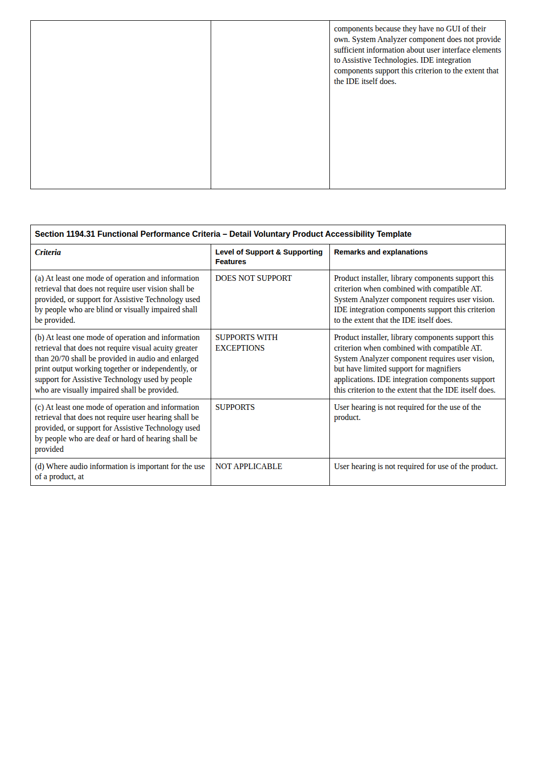| | | components because they have no GUI of their own. System Analyzer component does not provide sufficient information about user interface elements to Assistive Technologies. IDE integration components support this criterion to the extent that the IDE itself does. |
| Section 1194.31 Functional Performance Criteria – Detail Voluntary Product Accessibility Template |
| Criteria | Level of Support & Supporting Features | Remarks and explanations |
| (a) At least one mode of operation and information retrieval that does not require user vision shall be provided, or support for Assistive Technology used by people who are blind or visually impaired shall be provided. | DOES NOT SUPPORT | Product installer, library components support this criterion when combined with compatible AT. System Analyzer component requires user vision. IDE integration components support this criterion to the extent that the IDE itself does. |
| (b) At least one mode of operation and information retrieval that does not require visual acuity greater than 20/70 shall be provided in audio and enlarged print output working together or independently, or support for Assistive Technology used by people who are visually impaired shall be provided. | SUPPORTS WITH EXCEPTIONS | Product installer, library components support this criterion when combined with compatible AT. System Analyzer component requires user vision, but have limited support for magnifiers applications. IDE integration components support this criterion to the extent that the IDE itself does. |
| (c) At least one mode of operation and information retrieval that does not require user hearing shall be provided, or support for Assistive Technology used by people who are deaf or hard of hearing shall be provided | SUPPORTS | User hearing is not required for the use of the product. |
| (d) Where audio information is important for the use of a product, at | NOT APPLICABLE | User hearing is not required for use of the product. |